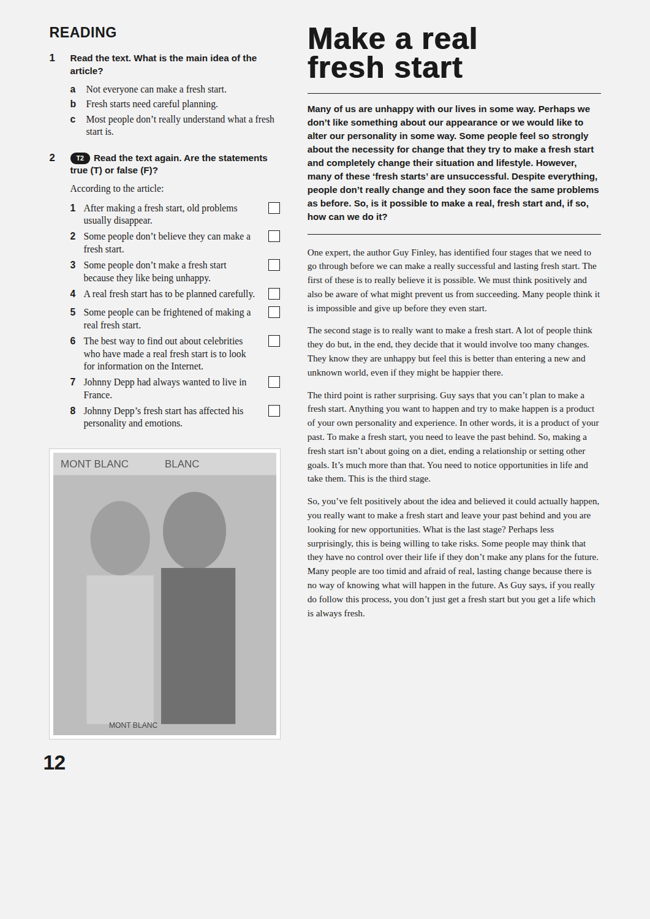READING
1
Read the text. What is the main idea of the article?
a Not everyone can make a fresh start.
b Fresh starts need careful planning.
c Most people don’t really understand what a fresh start is.
2
T2 Read the text again. Are the statements true (T) or false (F)?
According to the article:
| 1 | After making a fresh start, old problems usually disappear. | |
| 2 | Some people don’t believe they can make a fresh start. | |
| 3 | Some people don’t make a fresh start because they like being unhappy. | |
| 4 | A real fresh start has to be planned carefully. | |
| 5 | Some people can be frightened of making a real fresh start. | |
| 6 | The best way to find out about celebrities who have made a real fresh start is to look for information on the Internet. | |
| 7 | Johnny Depp had always wanted to live in France. | |
| 8 | Johnny Depp’s fresh start has affected his personality and emotions. | |
12
Make a real
fresh start
Many of us are unhappy with our lives in some way. Perhaps we don’t like something about our appearance or we would like to alter our personality in some way. Some people feel so strongly about the necessity for change that they try to make a fresh start and completely change their situation and lifestyle. However, many of these ‘fresh starts’ are unsuccessful. Despite everything, people don’t really change and they soon face the same problems as before. So, is it possible to make a real, fresh start and, if so, how can we do it?
One expert, the author Guy Finley, has identified four stages that we need to go through before we can make a really successful and lasting fresh start. The first of these is to really believe it is possible. We must think positively and also be aware of what might prevent us from succeeding. Many people think it is impossible and give up before they even start.
The second stage is to really want to make a fresh start. A lot of people think they do but, in the end, they decide that it would involve too many changes. They know they are unhappy but feel this is better than entering a new and unknown world, even if they might be happier there.
The third point is rather surprising. Guy says that you can’t plan to make a fresh start. Anything you want to happen and try to make happen is a product of your own personality and experience. In other words, it is a product of your past. To make a fresh start, you need to leave the past behind. So, making a fresh start isn’t about going on a diet, ending a relationship or setting other goals. It’s much more than that. You need to notice opportunities in life and take them. This is the third stage.
So, you’ve felt positively about the idea and believed it could actually happen, you really want to make a fresh start and leave your past behind and you are looking for new opportunities. What is the last stage? Perhaps less surprisingly, this is being willing to take risks. Some people may think that they have no control over their life if they don’t make any plans for the future. Many people are too timid and afraid of real, lasting change because there is no way of knowing what will happen in the future. As Guy says, if you really do follow this process, you don’t just get a fresh start but you get a life which is always fresh.